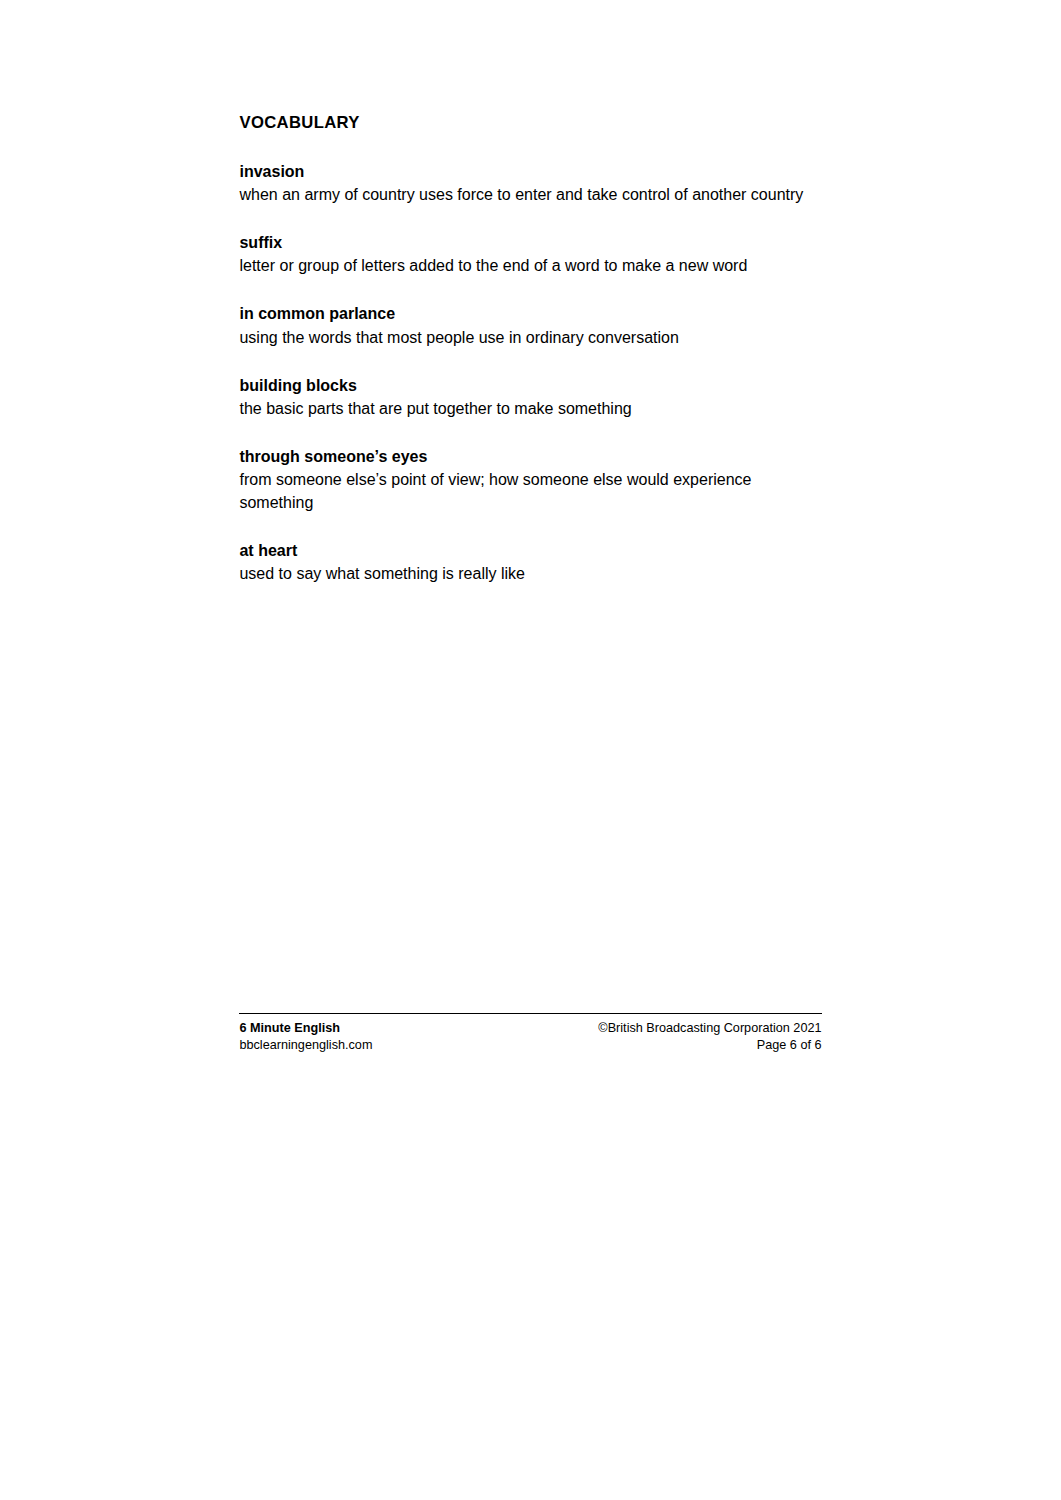VOCABULARY
invasion
when an army of country uses force to enter and take control of another country
suffix
letter or group of letters added to the end of a word to make a new word
in common parlance
using the words that most people use in ordinary conversation
building blocks
the basic parts that are put together to make something
through someone’s eyes
from someone else’s point of view; how someone else would experience something
at heart
used to say what something is really like
6 Minute English
bbclearningenglish.com
©British Broadcasting Corporation 2021
Page 6 of 6